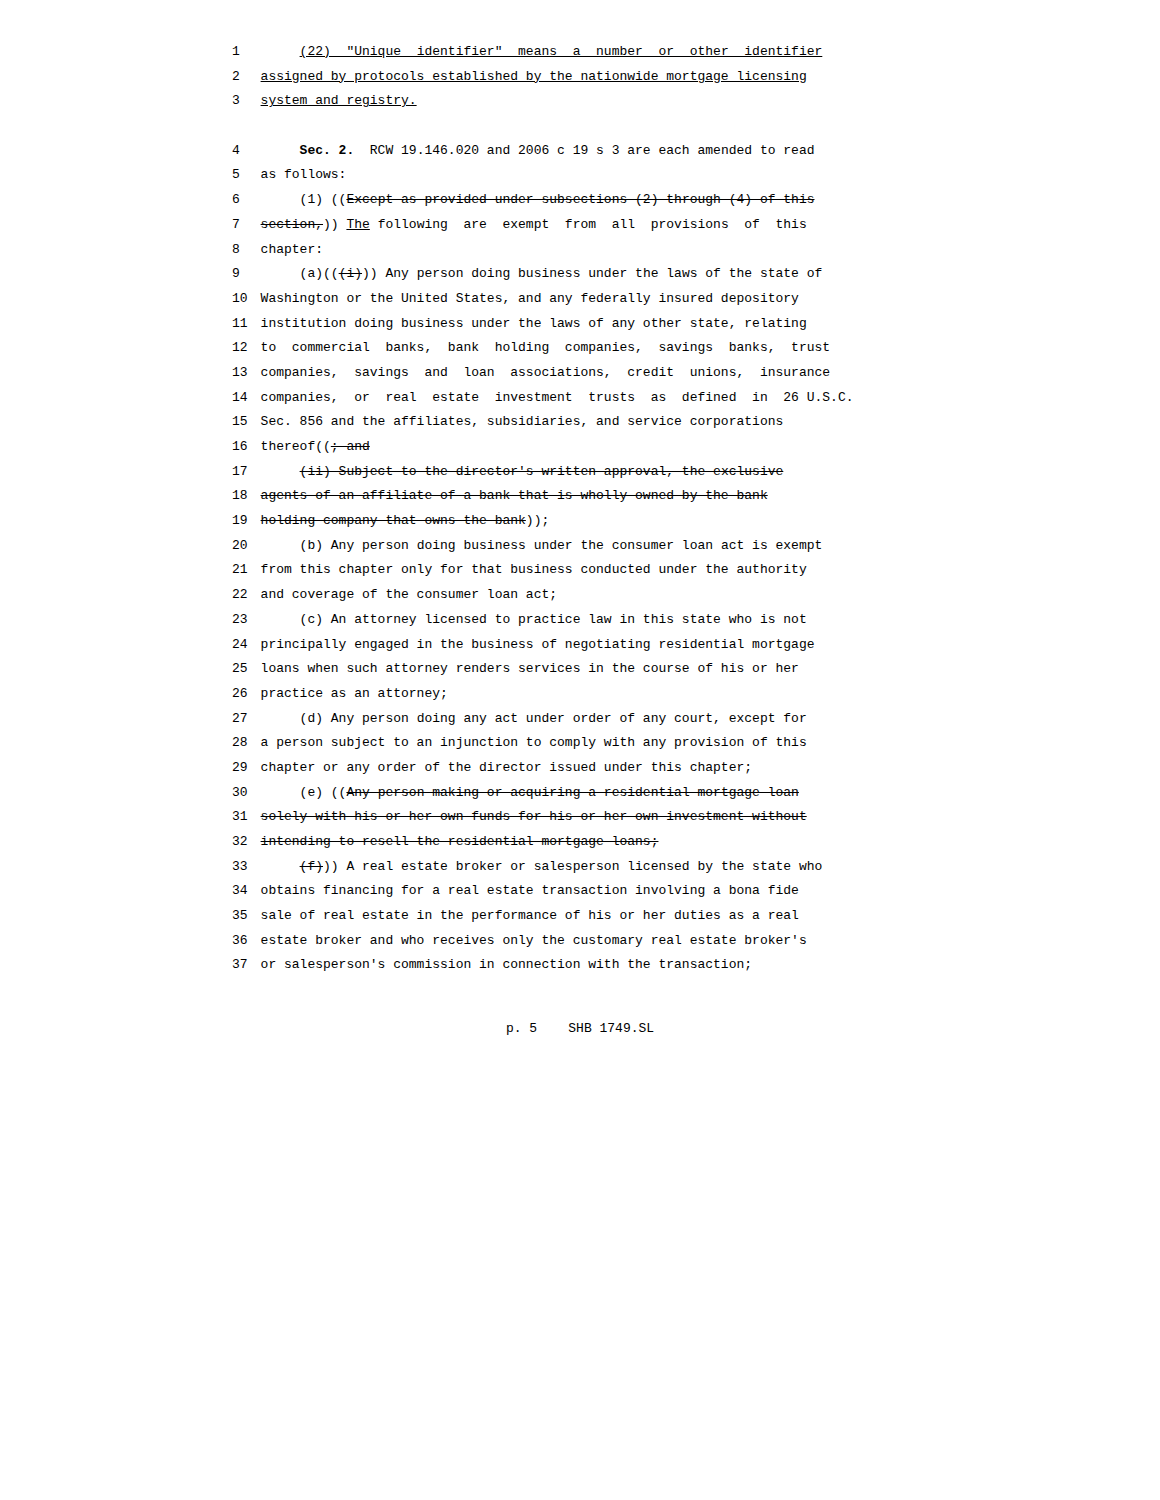1 (22) "Unique identifier" means a number or other identifier
2 assigned by protocols established by the nationwide mortgage licensing
3 system and registry.
4 Sec. 2. RCW 19.146.020 and 2006 c 19 s 3 are each amended to read
5 as follows:
6 (1) ((Except as provided under subsections (2) through (4) of this
7 section,)) The following are exempt from all provisions of this
8 chapter:
9 (a)(((i))) Any person doing business under the laws of the state of
10 Washington or the United States, and any federally insured depository
11 institution doing business under the laws of any other state, relating
12 to commercial banks, bank holding companies, savings banks, trust
13 companies, savings and loan associations, credit unions, insurance
14 companies, or real estate investment trusts as defined in 26 U.S.C.
15 Sec. 856 and the affiliates, subsidiaries, and service corporations
16 thereof((; and
17 (ii) Subject to the director's written approval, the exclusive
18 agents of an affiliate of a bank that is wholly owned by the bank
19 holding company that owns the bank));
20 (b) Any person doing business under the consumer loan act is exempt
21 from this chapter only for that business conducted under the authority
22 and coverage of the consumer loan act;
23 (c) An attorney licensed to practice law in this state who is not
24 principally engaged in the business of negotiating residential mortgage
25 loans when such attorney renders services in the course of his or her
26 practice as an attorney;
27 (d) Any person doing any act under order of any court, except for
28 a person subject to an injunction to comply with any provision of this
29 chapter or any order of the director issued under this chapter;
30 (e) ((Any person making or acquiring a residential mortgage loan
31 solely with his or her own funds for his or her own investment without
32 intending to resell the residential mortgage loans;
33 (f))) A real estate broker or salesperson licensed by the state who
34 obtains financing for a real estate transaction involving a bona fide
35 sale of real estate in the performance of his or her duties as a real
36 estate broker and who receives only the customary real estate broker's
37 or salesperson's commission in connection with the transaction;
p. 5 SHB 1749.SL